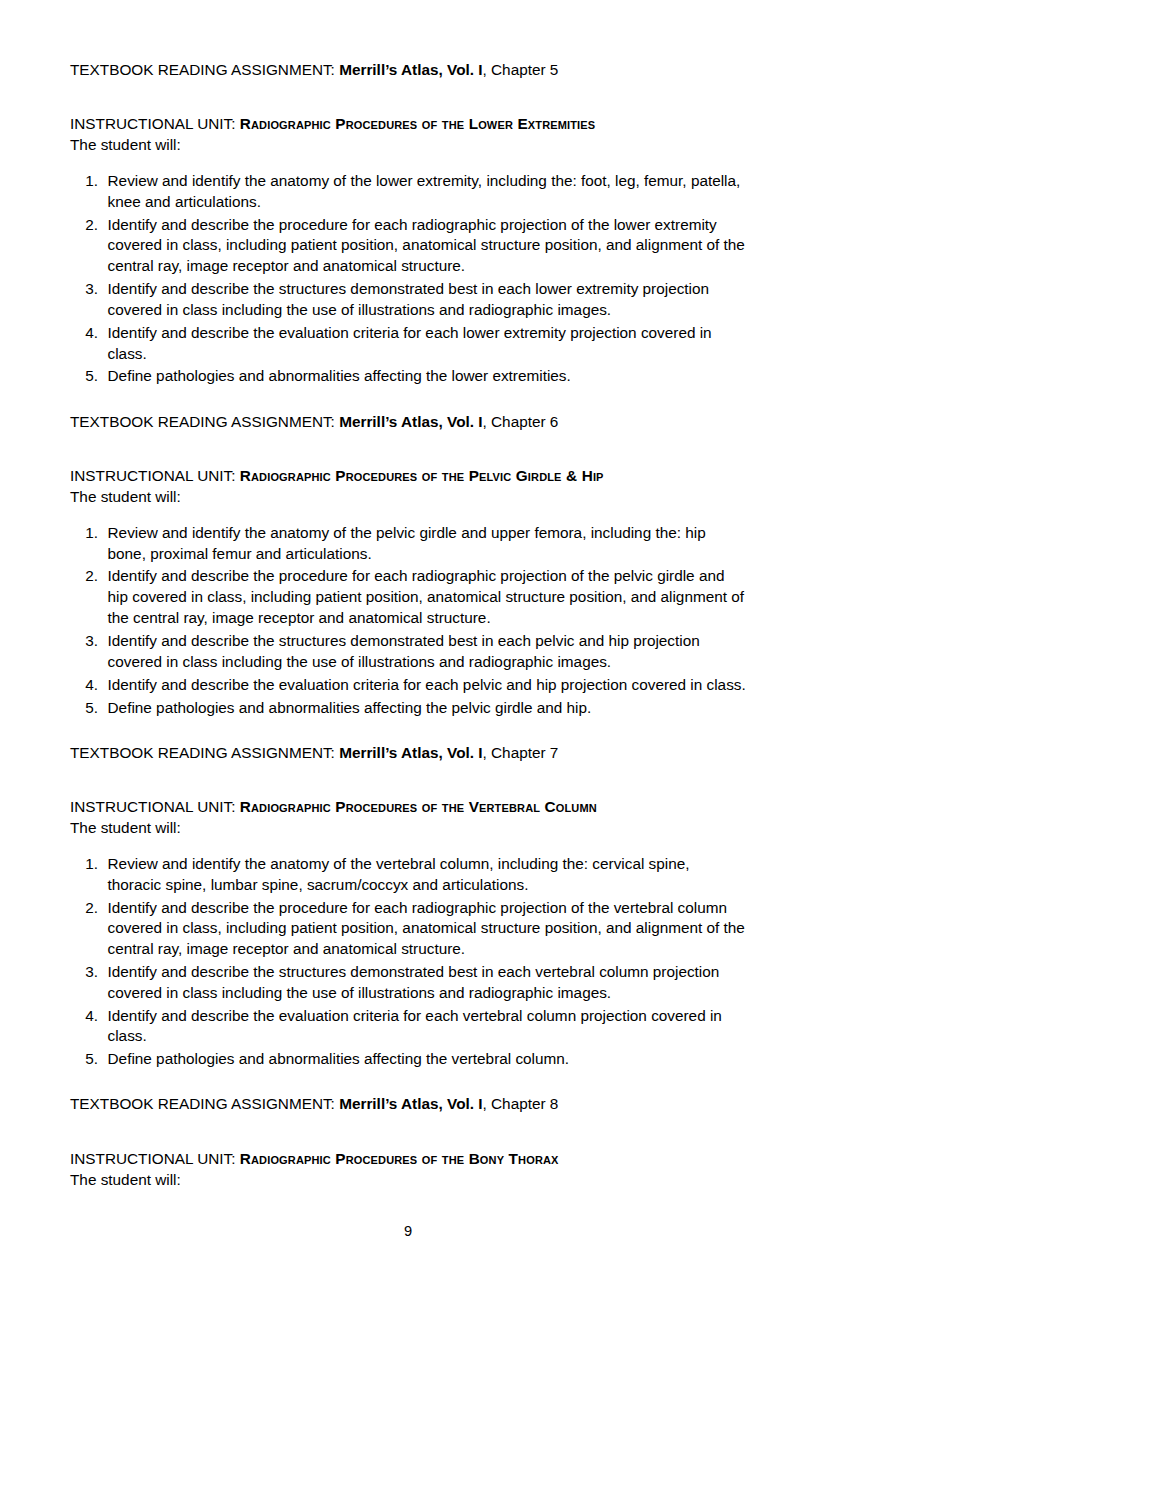TEXTBOOK READING ASSIGNMENT: Merrill’s Atlas, Vol. I, Chapter 5
INSTRUCTIONAL UNIT: Radiographic Procedures of the Lower Extremities
The student will:
Review and identify the anatomy of the lower extremity, including the: foot, leg, femur, patella, knee and articulations.
Identify and describe the procedure for each radiographic projection of the lower extremity covered in class, including patient position, anatomical structure position, and alignment of the central ray, image receptor and anatomical structure.
Identify and describe the structures demonstrated best in each lower extremity projection covered in class including the use of illustrations and radiographic images.
Identify and describe the evaluation criteria for each lower extremity projection covered in class.
Define pathologies and abnormalities affecting the lower extremities.
TEXTBOOK READING ASSIGNMENT: Merrill’s Atlas, Vol. I, Chapter 6
INSTRUCTIONAL UNIT: Radiographic Procedures of the Pelvic Girdle & Hip
The student will:
Review and identify the anatomy of the pelvic girdle and upper femora, including the: hip bone, proximal femur and articulations.
Identify and describe the procedure for each radiographic projection of the pelvic girdle and hip covered in class, including patient position, anatomical structure position, and alignment of the central ray, image receptor and anatomical structure.
Identify and describe the structures demonstrated best in each pelvic and hip projection covered in class including the use of illustrations and radiographic images.
Identify and describe the evaluation criteria for each pelvic and hip projection covered in class.
Define pathologies and abnormalities affecting the pelvic girdle and hip.
TEXTBOOK READING ASSIGNMENT: Merrill’s Atlas, Vol. I, Chapter 7
INSTRUCTIONAL UNIT: Radiographic Procedures of the Vertebral Column
The student will:
Review and identify the anatomy of the vertebral column, including the: cervical spine, thoracic spine, lumbar spine, sacrum/coccyx and articulations.
Identify and describe the procedure for each radiographic projection of the vertebral column covered in class, including patient position, anatomical structure position, and alignment of the central ray, image receptor and anatomical structure.
Identify and describe the structures demonstrated best in each vertebral column projection covered in class including the use of illustrations and radiographic images.
Identify and describe the evaluation criteria for each vertebral column projection covered in class.
Define pathologies and abnormalities affecting the vertebral column.
TEXTBOOK READING ASSIGNMENT: Merrill’s Atlas, Vol. I, Chapter 8
INSTRUCTIONAL UNIT: Radiographic Procedures of the Bony Thorax
The student will:
9